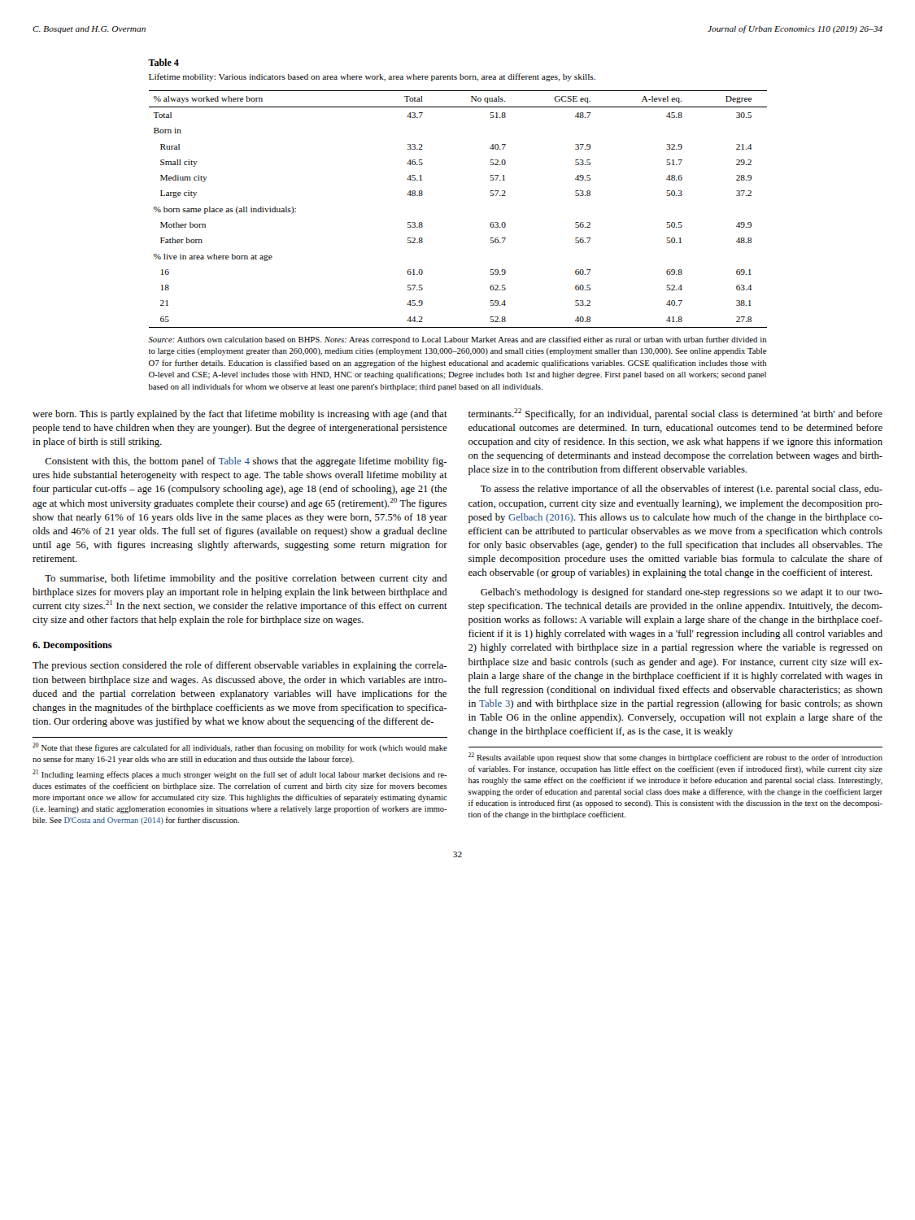C. Bosquet and H.G. Overman Journal of Urban Economics 110 (2019) 26–34
Table 4
Lifetime mobility: Various indicators based on area where work, area where parents born, area at different ages, by skills.
| % always worked where born | Total | No quals. | GCSE eq. | A-level eq. | Degree |
| --- | --- | --- | --- | --- | --- |
| Total | 43.7 | 51.8 | 48.7 | 45.8 | 30.5 |
| Born in | | | | | |
| Rural | 33.2 | 40.7 | 37.9 | 32.9 | 21.4 |
| Small city | 46.5 | 52.0 | 53.5 | 51.7 | 29.2 |
| Medium city | 45.1 | 57.1 | 49.5 | 48.6 | 28.9 |
| Large city | 48.8 | 57.2 | 53.8 | 50.3 | 37.2 |
| % born same place as (all individuals): | | | | | |
| Mother born | 53.8 | 63.0 | 56.2 | 50.5 | 49.9 |
| Father born | 52.8 | 56.7 | 56.7 | 50.1 | 48.8 |
| % live in area where born at age | | | | | |
| 16 | 61.0 | 59.9 | 60.7 | 69.8 | 69.1 |
| 18 | 57.5 | 62.5 | 60.5 | 52.4 | 63.4 |
| 21 | 45.9 | 59.4 | 53.2 | 40.7 | 38.1 |
| 65 | 44.2 | 52.8 | 40.8 | 41.8 | 27.8 |
Source: Authors own calculation based on BHPS. Notes: Areas correspond to Local Labour Market Areas and are classified either as rural or urban with urban further divided in to large cities (employment greater than 260,000), medium cities (employment 130,000–260,000) and small cities (employment smaller than 130,000). See online appendix Table O7 for further details. Education is classified based on an aggregation of the highest educational and academic qualifications variables. GCSE qualification includes those with O-level and CSE; A-level includes those with HND, HNC or teaching qualifications; Degree includes both 1st and higher degree. First panel based on all workers; second panel based on all individuals for whom we observe at least one parent's birthplace; third panel based on all individuals.
were born. This is partly explained by the fact that lifetime mobility is increasing with age (and that people tend to have children when they are younger). But the degree of intergenerational persistence in place of birth is still striking.
Consistent with this, the bottom panel of Table 4 shows that the aggregate lifetime mobility figures hide substantial heterogeneity with respect to age. The table shows overall lifetime mobility at four particular cut-offs – age 16 (compulsory schooling age), age 18 (end of schooling), age 21 (the age at which most university graduates complete their course) and age 65 (retirement).20 The figures show that nearly 61% of 16 years olds live in the same places as they were born, 57.5% of 18 year olds and 46% of 21 year olds. The full set of figures (available on request) show a gradual decline until age 56, with figures increasing slightly afterwards, suggesting some return migration for retirement.
To summarise, both lifetime immobility and the positive correlation between current city and birthplace sizes for movers play an important role in helping explain the link between birthplace and current city sizes.21 In the next section, we consider the relative importance of this effect on current city size and other factors that help explain the role for birthplace size on wages.
6. Decompositions
The previous section considered the role of different observable variables in explaining the correlation between birthplace size and wages. As discussed above, the order in which variables are introduced and the partial correlation between explanatory variables will have implications for the changes in the magnitudes of the birthplace coefficients as we move from specification to specification. Our ordering above was justified by what we know about the sequencing of the different de-
20 Note that these figures are calculated for all individuals, rather than focusing on mobility for work (which would make no sense for many 16-21 year olds who are still in education and thus outside the labour force).
21 Including learning effects places a much stronger weight on the full set of adult local labour market decisions and reduces estimates of the coefficient on birthplace size. The correlation of current and birth city size for movers becomes more important once we allow for accumulated city size. This highlights the difficulties of separately estimating dynamic (i.e. learning) and static agglomeration economies in situations where a relatively large proportion of workers are immobile. See D'Costa and Overman (2014) for further discussion.
terminants.22 Specifically, for an individual, parental social class is determined 'at birth' and before educational outcomes are determined. In turn, educational outcomes tend to be determined before occupation and city of residence. In this section, we ask what happens if we ignore this information on the sequencing of determinants and instead decompose the correlation between wages and birthplace size in to the contribution from different observable variables.
To assess the relative importance of all the observables of interest (i.e. parental social class, education, occupation, current city size and eventually learning), we implement the decomposition proposed by Gelbach (2016). This allows us to calculate how much of the change in the birthplace coefficient can be attributed to particular observables as we move from a specification which controls for only basic observables (age, gender) to the full specification that includes all observables. The simple decomposition procedure uses the omitted variable bias formula to calculate the share of each observable (or group of variables) in explaining the total change in the coefficient of interest.
Gelbach's methodology is designed for standard one-step regressions so we adapt it to our two-step specification. The technical details are provided in the online appendix. Intuitively, the decomposition works as follows: A variable will explain a large share of the change in the birthplace coefficient if it is 1) highly correlated with wages in a 'full' regression including all control variables and 2) highly correlated with birthplace size in a partial regression where the variable is regressed on birthplace size and basic controls (such as gender and age). For instance, current city size will explain a large share of the change in the birthplace coefficient if it is highly correlated with wages in the full regression (conditional on individual fixed effects and observable characteristics; as shown in Table 3) and with birthplace size in the partial regression (allowing for basic controls; as shown in Table O6 in the online appendix). Conversely, occupation will not explain a large share of the change in the birthplace coefficient if, as is the case, it is weakly
22 Results available upon request show that some changes in birthplace coefficient are robust to the order of introduction of variables. For instance, occupation has little effect on the coefficient (even if introduced first), while current city size has roughly the same effect on the coefficient if we introduce it before education and parental social class. Interestingly, swapping the order of education and parental social class does make a difference, with the change in the coefficient larger if education is introduced first (as opposed to second). This is consistent with the discussion in the text on the decomposition of the change in the birthplace coefficient.
32